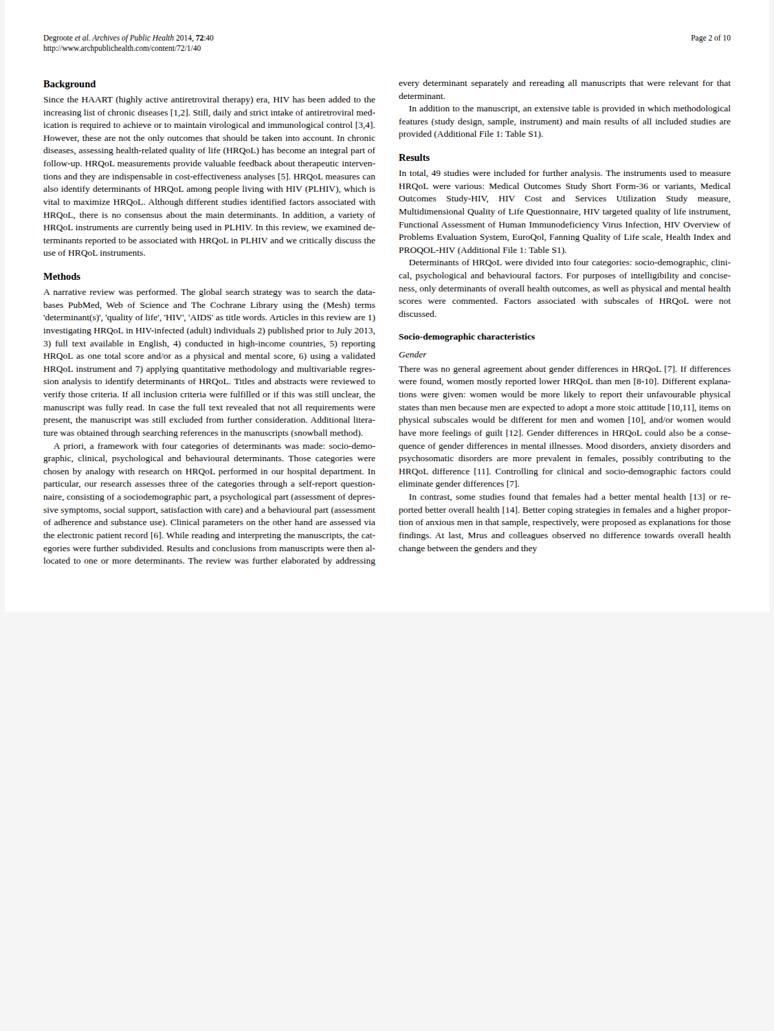Degroote et al. Archives of Public Health 2014, 72:40
http://www.archpublichealth.com/content/72/1/40
Page 2 of 10
Background
Since the HAART (highly active antiretroviral therapy) era, HIV has been added to the increasing list of chronic diseases [1,2]. Still, daily and strict intake of antiretroviral medication is required to achieve or to maintain virological and immunological control [3,4]. However, these are not the only outcomes that should be taken into account. In chronic diseases, assessing health-related quality of life (HRQoL) has become an integral part of follow-up. HRQoL measurements provide valuable feedback about therapeutic interventions and they are indispensable in cost-effectiveness analyses [5]. HRQoL measures can also identify determinants of HRQoL among people living with HIV (PLHIV), which is vital to maximize HRQoL. Although different studies identified factors associated with HRQoL, there is no consensus about the main determinants. In addition, a variety of HRQoL instruments are currently being used in PLHIV. In this review, we examined determinants reported to be associated with HRQoL in PLHIV and we critically discuss the use of HRQoL instruments.
Methods
A narrative review was performed. The global search strategy was to search the databases PubMed, Web of Science and The Cochrane Library using the (Mesh) terms 'determinant(s)', 'quality of life', 'HIV', 'AIDS' as title words. Articles in this review are 1) investigating HRQoL in HIV-infected (adult) individuals 2) published prior to July 2013, 3) full text available in English, 4) conducted in high-income countries, 5) reporting HRQoL as one total score and/or as a physical and mental score, 6) using a validated HRQoL instrument and 7) applying quantitative methodology and multivariable regression analysis to identify determinants of HRQoL. Titles and abstracts were reviewed to verify those criteria. If all inclusion criteria were fulfilled or if this was still unclear, the manuscript was fully read. In case the full text revealed that not all requirements were present, the manuscript was still excluded from further consideration. Additional literature was obtained through searching references in the manuscripts (snowball method).
A priori, a framework with four categories of determinants was made: socio-demographic, clinical, psychological and behavioural determinants. Those categories were chosen by analogy with research on HRQoL performed in our hospital department. In particular, our research assesses three of the categories through a self-report questionnaire, consisting of a sociodemographic part, a psychological part (assessment of depressive symptoms, social support, satisfaction with care) and a behavioural part (assessment of adherence and substance use). Clinical parameters on the other hand are assessed via the electronic patient record [6]. While reading and interpreting the manuscripts, the categories were further subdivided. Results and conclusions from manuscripts were then allocated to one or more determinants. The review was further elaborated by addressing every determinant separately and rereading all manuscripts that were relevant for that determinant.
In addition to the manuscript, an extensive table is provided in which methodological features (study design, sample, instrument) and main results of all included studies are provided (Additional File 1: Table S1).
Results
In total, 49 studies were included for further analysis. The instruments used to measure HRQoL were various: Medical Outcomes Study Short Form-36 or variants, Medical Outcomes Study-HIV, HIV Cost and Services Utilization Study measure, Multidimensional Quality of Life Questionnaire, HIV targeted quality of life instrument, Functional Assessment of Human Immunodeficiency Virus Infection, HIV Overview of Problems Evaluation System, EuroQol, Fanning Quality of Life scale, Health Index and PROQOL-HIV (Additional File 1: Table S1).
Determinants of HRQoL were divided into four categories: socio-demographic, clinical, psychological and behavioural factors. For purposes of intelligibility and conciseness, only determinants of overall health outcomes, as well as physical and mental health scores were commented. Factors associated with subscales of HRQoL were not discussed.
Socio-demographic characteristics
Gender
There was no general agreement about gender differences in HRQoL [7]. If differences were found, women mostly reported lower HRQoL than men [8-10]. Different explanations were given: women would be more likely to report their unfavourable physical states than men because men are expected to adopt a more stoic attitude [10,11], items on physical subscales would be different for men and women [10], and/or women would have more feelings of guilt [12]. Gender differences in HRQoL could also be a consequence of gender differences in mental illnesses. Mood disorders, anxiety disorders and psychosomatic disorders are more prevalent in females, possibly contributing to the HRQoL difference [11]. Controlling for clinical and socio-demographic factors could eliminate gender differences [7].
In contrast, some studies found that females had a better mental health [13] or reported better overall health [14]. Better coping strategies in females and a higher proportion of anxious men in that sample, respectively, were proposed as explanations for those findings. At last, Mrus and colleagues observed no difference towards overall health change between the genders and they